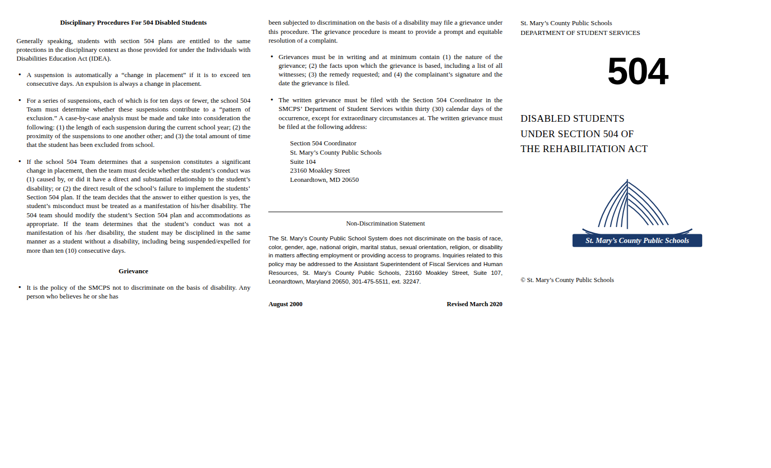Disciplinary Procedures For 504 Disabled Students
Generally speaking, students with section 504 plans are entitled to the same protections in the disciplinary context as those provided for under the Individuals with Disabilities Education Act (IDEA).
A suspension is automatically a “change in placement” if it is to exceed ten consecutive days. An expulsion is always a change in placement.
For a series of suspensions, each of which is for ten days or fewer, the school 504 Team must determine whether these suspensions contribute to a “pattern of exclusion.” A case-by-case analysis must be made and take into consideration the following: (1) the length of each suspension during the current school year; (2) the proximity of the suspensions to one another other; and (3) the total amount of time that the student has been excluded from school.
If the school 504 Team determines that a suspension constitutes a significant change in placement, then the team must decide whether the student’s conduct was (1) caused by, or did it have a direct and substantial relationship to the student’s disability; or (2) the direct result of the school’s failure to implement the students’ Section 504 plan. If the team decides that the answer to either question is yes, the student’s misconduct must be treated as a manifestation of his/her disability. The 504 team should modify the student’s Section 504 plan and accommodations as appropriate. If the team determines that the student’s conduct was not a manifestation of his /her disability, the student may be disciplined in the same manner as a student without a disability, including being suspended/expelled for more than ten (10) consecutive days.
Grievance
It is the policy of the SMCPS not to discriminate on the basis of disability. Any person who believes he or she has
been subjected to discrimination on the basis of a disability may file a grievance under this procedure. The grievance procedure is meant to provide a prompt and equitable resolution of a complaint.
Grievances must be in writing and at minimum contain (1) the nature of the grievance; (2) the facts upon which the grievance is based, including a list of all witnesses; (3) the remedy requested; and (4) the complainant’s signature and the date the grievance is filed.
The written grievance must be filed with the Section 504 Coordinator in the SMCPS’ Department of Student Services within thirty (30) calendar days of the occurrence, except for extraordinary circumstances at. The written grievance must be filed at the following address:
Section 504 Coordinator
St. Mary’s County Public Schools
Suite 104
23160 Moakley Street
Leonardtown, MD 20650
Non-Discrimination Statement
The St. Mary’s County Public School System does not discriminate on the basis of race, color, gender, age, national origin, marital status, sexual orientation, religion, or disability in matters affecting employment or providing access to programs. Inquiries related to this policy may be addressed to the Assistant Superintendent of Fiscal Services and Human Resources, St. Mary’s County Public Schools, 23160 Moakley Street, Suite 107, Leonardtown, Maryland 20650, 301-475-5511, ext. 32247.
August 2000 Revised March 2020
St. Mary’s County Public Schools
DEPARTMENT OF STUDENT SERVICES
504
DISABLED STUDENTS
UNDER SECTION 504 OF
THE REHABILITATION ACT
St. Mary’s County Public Schools
© St. Mary’s County Public Schools